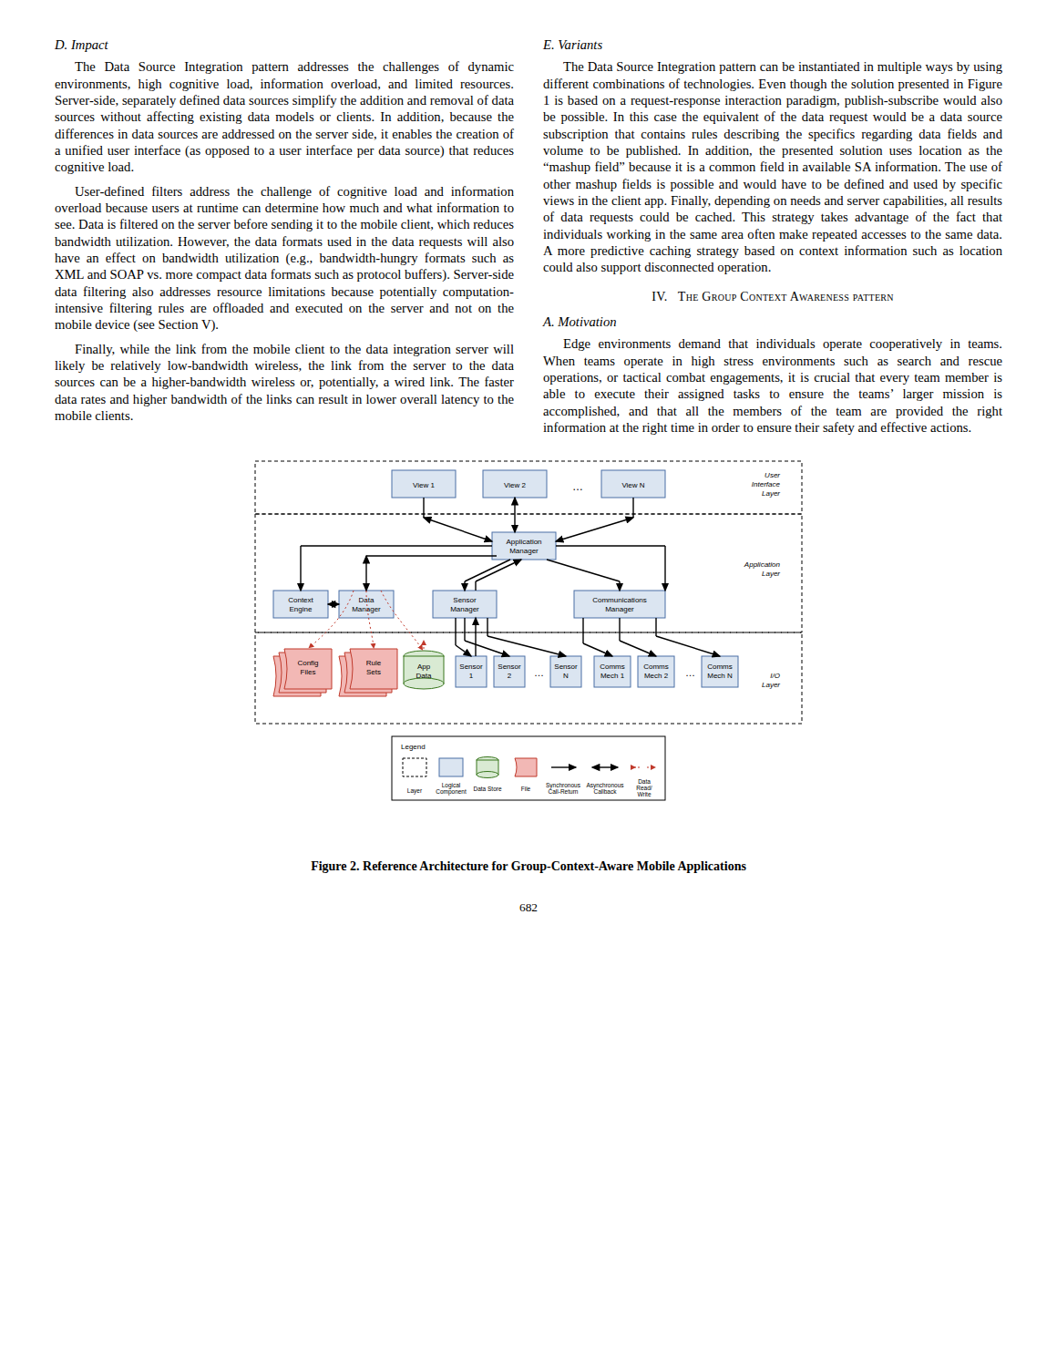D. Impact
The Data Source Integration pattern addresses the challenges of dynamic environments, high cognitive load, information overload, and limited resources. Server-side, separately defined data sources simplify the addition and removal of data sources without affecting existing data models or clients. In addition, because the differences in data sources are addressed on the server side, it enables the creation of a unified user interface (as opposed to a user interface per data source) that reduces cognitive load.
User-defined filters address the challenge of cognitive load and information overload because users at runtime can determine how much and what information to see. Data is filtered on the server before sending it to the mobile client, which reduces bandwidth utilization. However, the data formats used in the data requests will also have an effect on bandwidth utilization (e.g., bandwidth-hungry formats such as XML and SOAP vs. more compact data formats such as protocol buffers). Server-side data filtering also addresses resource limitations because potentially computation-intensive filtering rules are offloaded and executed on the server and not on the mobile device (see Section V).
Finally, while the link from the mobile client to the data integration server will likely be relatively low-bandwidth wireless, the link from the server to the data sources can be a higher-bandwidth wireless or, potentially, a wired link. The faster data rates and higher bandwidth of the links can result in lower overall latency to the mobile clients.
E. Variants
The Data Source Integration pattern can be instantiated in multiple ways by using different combinations of technologies. Even though the solution presented in Figure 1 is based on a request-response interaction paradigm, publish-subscribe would also be possible. In this case the equivalent of the data request would be a data source subscription that contains rules describing the specifics regarding data fields and volume to be published. In addition, the presented solution uses location as the “mashup field” because it is a common field in available SA information. The use of other mashup fields is possible and would have to be defined and used by specific views in the client app. Finally, depending on needs and server capabilities, all results of data requests could be cached. This strategy takes advantage of the fact that individuals working in the same area often make repeated accesses to the same data. A more predictive caching strategy based on context information such as location could also support disconnected operation.
IV. The Group Context Awareness pattern
A. Motivation
Edge environments demand that individuals operate cooperatively in teams. When teams operate in high stress environments such as search and rescue operations, or tactical combat engagements, it is crucial that every team member is able to execute their assigned tasks to ensure the teams’ larger mission is accomplished, and that all the members of the team are provided the right information at the right time in order to ensure their safety and effective actions.
User Interface Layer Application Layer I/O Layer View 1 View 2 … View N Application Manager Context Engine Data Manager Sensor Manager Communications Manager Config Files Rule Sets App Data Sensor 1 Sensor 2 … Sensor N Comms Mech 1 Comms Mech 2 … Comms Mech N Legend Layer Logical Component Data Store File Synchronous Call-Return Asynchronous Callback Data Read/ Write
Figure 2. Reference Architecture for Group-Context-Aware Mobile Applications
682